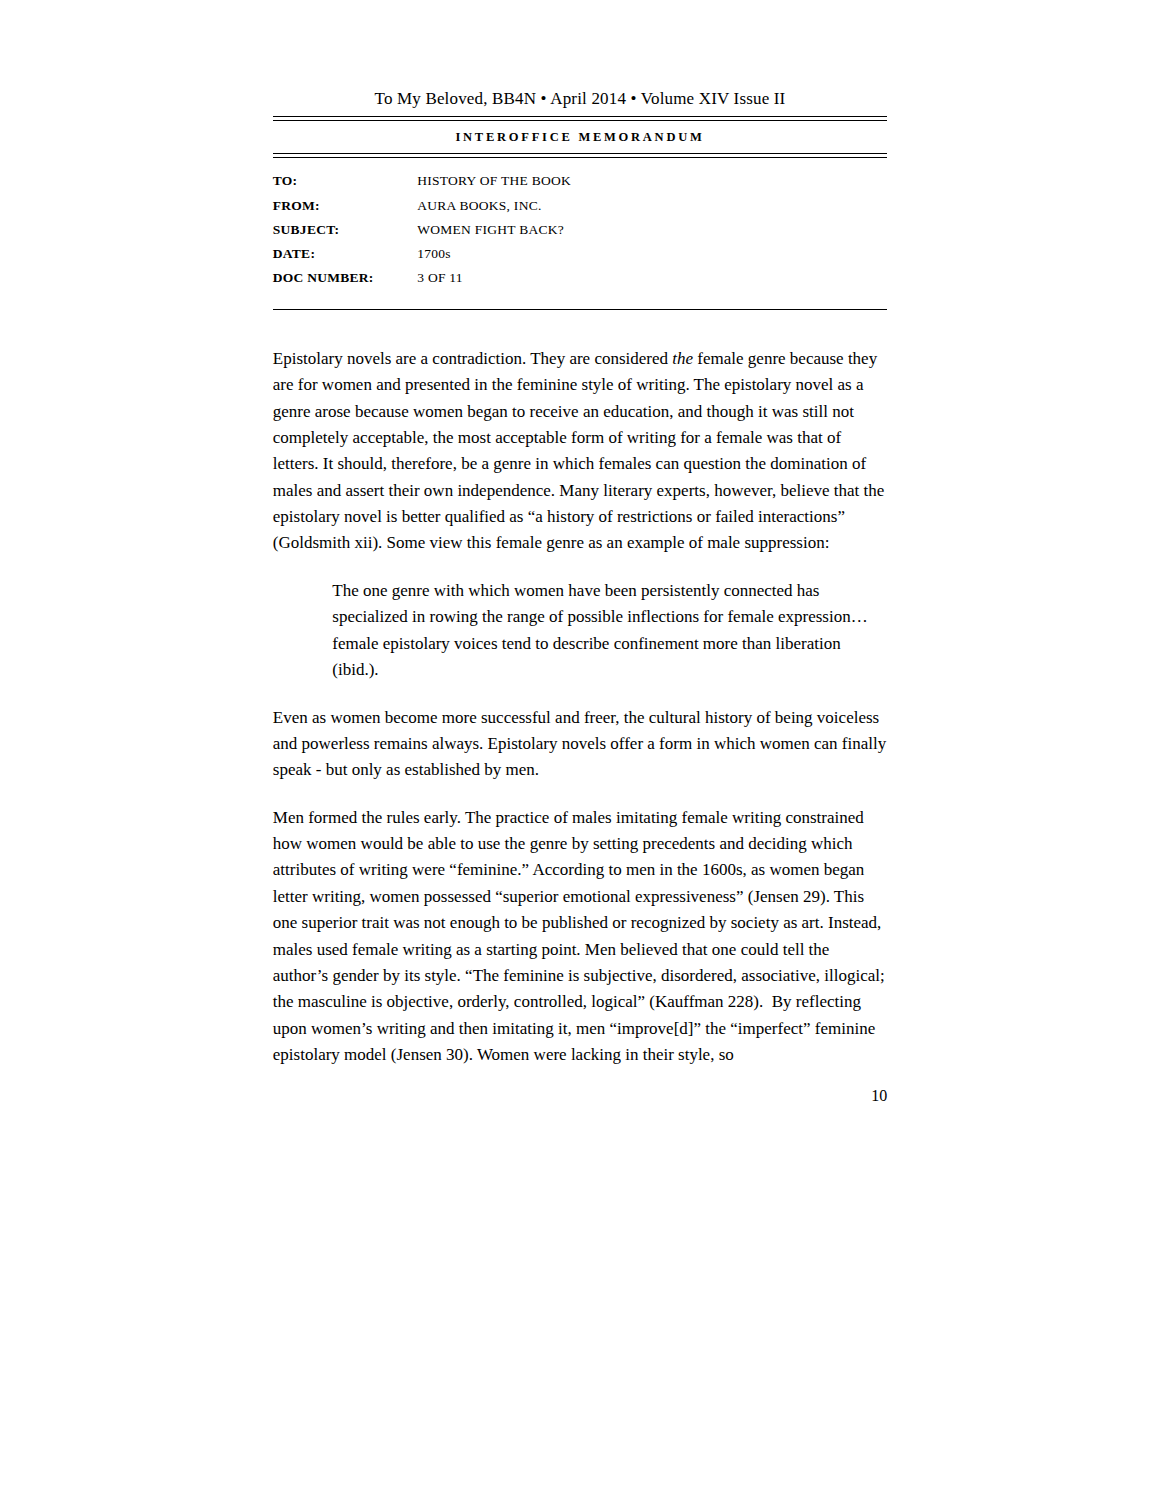To My Beloved, BB4N • April 2014 • Volume XIV Issue II
Interoffice Memorandum
| TO: | HISTORY OF THE BOOK |
| FROM: | AURA BOOKS, INC. |
| SUBJECT: | WOMEN FIGHT BACK? |
| DATE: | 1700s |
| DOC NUMBER: | 3 OF 11 |
Epistolary novels are a contradiction. They are considered the female genre because they are for women and presented in the feminine style of writing. The epistolary novel as a genre arose because women began to receive an education, and though it was still not completely acceptable, the most acceptable form of writing for a female was that of letters. It should, therefore, be a genre in which females can question the domination of males and assert their own independence. Many literary experts, however, believe that the epistolary novel is better qualified as “a history of restrictions or failed interactions” (Goldsmith xii). Some view this female genre as an example of male suppression:
The one genre with which women have been persistently connected has specialized in rowing the range of possible inflections for female expression… female epistolary voices tend to describe confinement more than liberation (ibid.).
Even as women become more successful and freer, the cultural history of being voiceless and powerless remains always. Epistolary novels offer a form in which women can finally speak - but only as established by men.
Men formed the rules early. The practice of males imitating female writing constrained how women would be able to use the genre by setting precedents and deciding which attributes of writing were “feminine.” According to men in the 1600s, as women began letter writing, women possessed “superior emotional expressiveness” (Jensen 29). This one superior trait was not enough to be published or recognized by society as art. Instead, males used female writing as a starting point. Men believed that one could tell the author’s gender by its style. “The feminine is subjective, disordered, associative, illogical; the masculine is objective, orderly, controlled, logical” (Kauffman 228). By reflecting upon women’s writing and then imitating it, men “improve[d]” the “imperfect” feminine epistolary model (Jensen 30). Women were lacking in their style, so
10